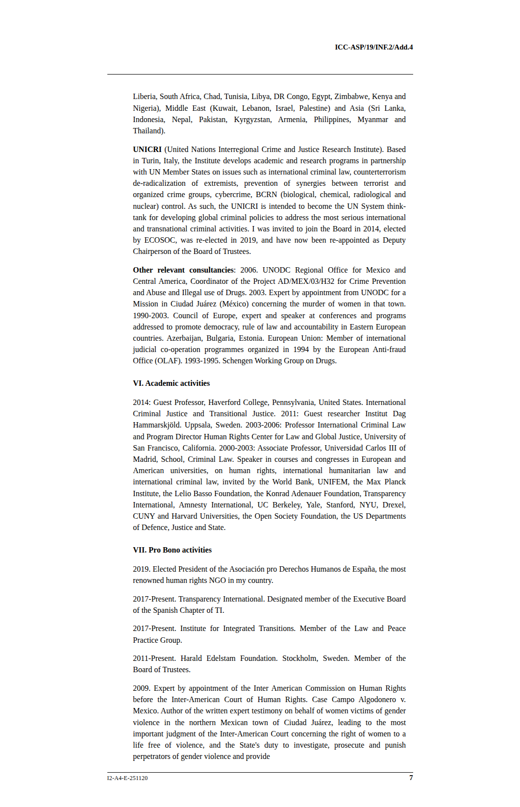ICC-ASP/19/INF.2/Add.4
Liberia, South Africa, Chad, Tunisia, Libya, DR Congo, Egypt, Zimbabwe, Kenya and Nigeria), Middle East (Kuwait, Lebanon, Israel, Palestine) and Asia (Sri Lanka, Indonesia, Nepal, Pakistan, Kyrgyzstan, Armenia, Philippines, Myanmar and Thailand).
UNICRI (United Nations Interregional Crime and Justice Research Institute). Based in Turin, Italy, the Institute develops academic and research programs in partnership with UN Member States on issues such as international criminal law, counterterrorism de-radicalization of extremists, prevention of synergies between terrorist and organized crime groups, cybercrime, BCRN (biological, chemical, radiological and nuclear) control. As such, the UNICRI is intended to become the UN System think-tank for developing global criminal policies to address the most serious international and transnational criminal activities. I was invited to join the Board in 2014, elected by ECOSOC, was re-elected in 2019, and have now been re-appointed as Deputy Chairperson of the Board of Trustees.
Other relevant consultancies: 2006. UNODC Regional Office for Mexico and Central America, Coordinator of the Project AD/MEX/03/H32 for Crime Prevention and Abuse and Illegal use of Drugs. 2003. Expert by appointment from UNODC for a Mission in Ciudad Juárez (México) concerning the murder of women in that town. 1990-2003. Council of Europe, expert and speaker at conferences and programs addressed to promote democracy, rule of law and accountability in Eastern European countries. Azerbaijan, Bulgaria, Estonia. European Union: Member of international judicial co-operation programmes organized in 1994 by the European Anti-fraud Office (OLAF). 1993-1995. Schengen Working Group on Drugs.
VI. Academic activities
2014: Guest Professor, Haverford College, Pennsylvania, United States. International Criminal Justice and Transitional Justice. 2011: Guest researcher Institut Dag Hammarskjöld. Uppsala, Sweden. 2003-2006: Professor International Criminal Law and Program Director Human Rights Center for Law and Global Justice, University of San Francisco, California. 2000-2003: Associate Professor, Universidad Carlos III of Madrid, School, Criminal Law. Speaker in courses and congresses in European and American universities, on human rights, international humanitarian law and international criminal law, invited by the World Bank, UNIFEM, the Max Planck Institute, the Lelio Basso Foundation, the Konrad Adenauer Foundation, Transparency International, Amnesty International, UC Berkeley, Yale, Stanford, NYU, Drexel, CUNY and Harvard Universities, the Open Society Foundation, the US Departments of Defence, Justice and State.
VII. Pro Bono activities
2019. Elected President of the Asociación pro Derechos Humanos de España, the most renowned human rights NGO in my country.
2017-Present. Transparency International. Designated member of the Executive Board of the Spanish Chapter of TI.
2017-Present. Institute for Integrated Transitions. Member of the Law and Peace Practice Group.
2011-Present. Harald Edelstam Foundation. Stockholm, Sweden. Member of the Board of Trustees.
2009. Expert by appointment of the Inter American Commission on Human Rights before the Inter-American Court of Human Rights. Case Campo Algodonero v. Mexico. Author of the written expert testimony on behalf of women victims of gender violence in the northern Mexican town of Ciudad Juárez, leading to the most important judgment of the Inter-American Court concerning the right of women to a life free of violence, and the State's duty to investigate, prosecute and punish perpetrators of gender violence and provide
I2-A4-E-251120 7